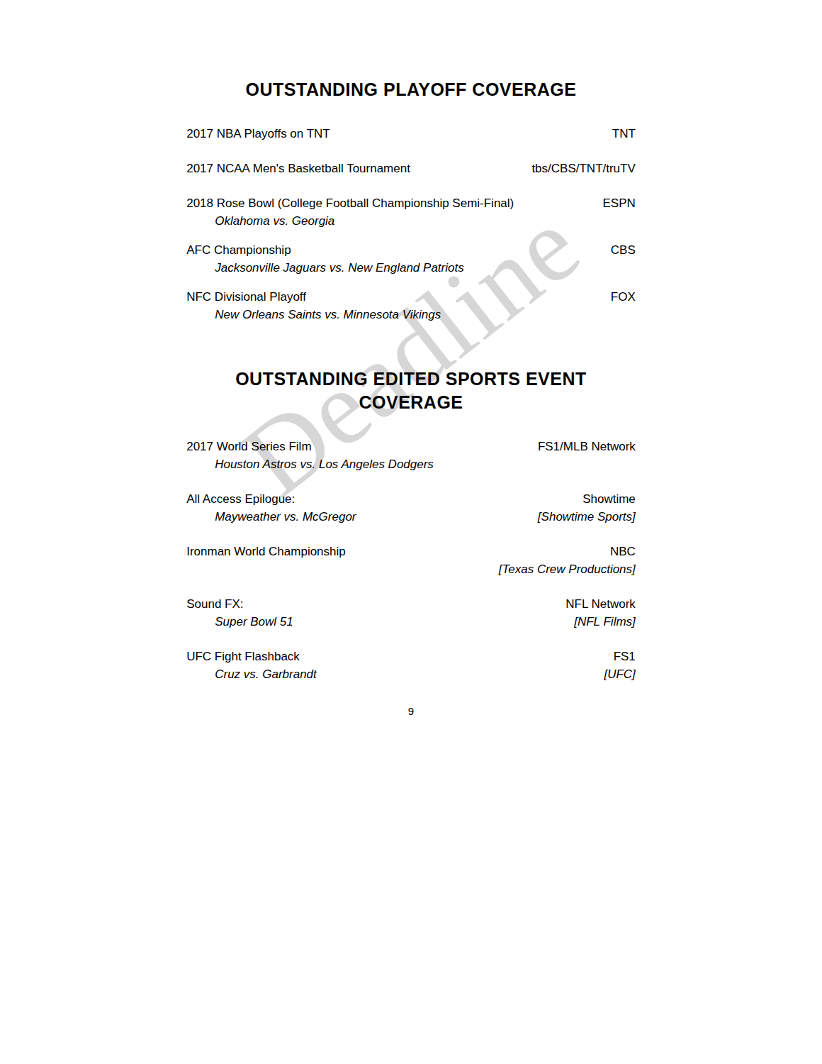Deadline
OUTSTANDING PLAYOFF COVERAGE
2017 NBA Playoffs on TNT
TNT
2017 NCAA Men's Basketball Tournament
tbs/CBS/TNT/truTV
2018 Rose Bowl (College Football Championship Semi-Final)
ESPN
Oklahoma vs. Georgia
AFC Championship
CBS
Jacksonville Jaguars vs. New England Patriots
NFC Divisional Playoff
FOX
New Orleans Saints vs. Minnesota Vikings
OUTSTANDING EDITED SPORTS EVENT COVERAGE
2017 World Series Film
FS1/MLB Network
Houston Astros vs. Los Angeles Dodgers
All Access Epilogue:
Showtime
Mayweather vs. McGregor
[Showtime Sports]
Ironman World Championship
NBC
[Texas Crew Productions]
Sound FX:
NFL Network
Super Bowl 51
[NFL Films]
UFC Fight Flashback
FS1
Cruz vs. Garbrandt
[UFC]
9